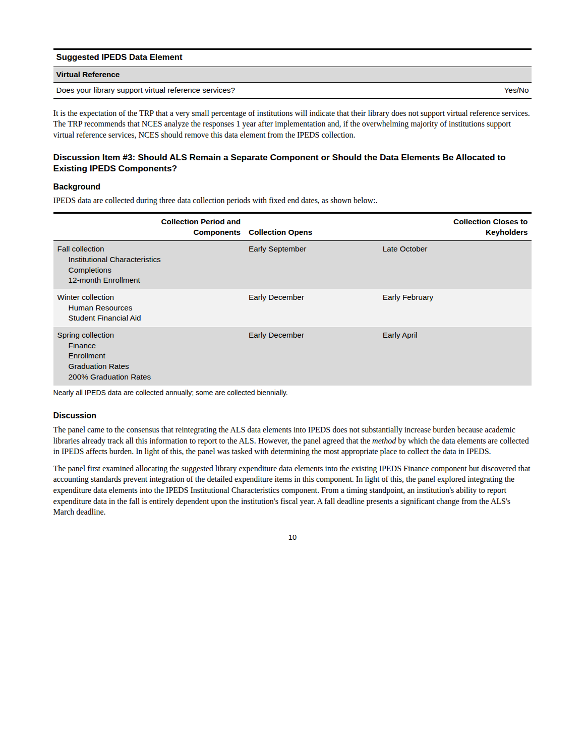Suggested IPEDS Data Element
| Virtual Reference |
| Does your library support virtual reference services? | Yes/No |
It is the expectation of the TRP that a very small percentage of institutions will indicate that their library does not support virtual reference services. The TRP recommends that NCES analyze the responses 1 year after implementation and, if the overwhelming majority of institutions support virtual reference services, NCES should remove this data element from the IPEDS collection.
Discussion Item #3: Should ALS Remain a Separate Component or Should the Data Elements Be Allocated to Existing IPEDS Components?
Background
IPEDS data are collected during three data collection periods with fixed end dates, as shown below:.
| Collection Period and Components | Collection Opens | Collection Closes to Keyholders |
| --- | --- | --- |
| Fall collection Institutional Characteristics Completions 12-month Enrollment | Early September | Late October |
| Winter collection Human Resources Student Financial Aid | Early December | Early February |
| Spring collection Finance Enrollment Graduation Rates 200% Graduation Rates | Early December | Early April |
Nearly all IPEDS data are collected annually; some are collected biennially.
Discussion
The panel came to the consensus that reintegrating the ALS data elements into IPEDS does not substantially increase burden because academic libraries already track all this information to report to the ALS. However, the panel agreed that the method by which the data elements are collected in IPEDS affects burden. In light of this, the panel was tasked with determining the most appropriate place to collect the data in IPEDS.
The panel first examined allocating the suggested library expenditure data elements into the existing IPEDS Finance component but discovered that accounting standards prevent integration of the detailed expenditure items in this component. In light of this, the panel explored integrating the expenditure data elements into the IPEDS Institutional Characteristics component. From a timing standpoint, an institution's ability to report expenditure data in the fall is entirely dependent upon the institution's fiscal year. A fall deadline presents a significant change from the ALS's March deadline.
10